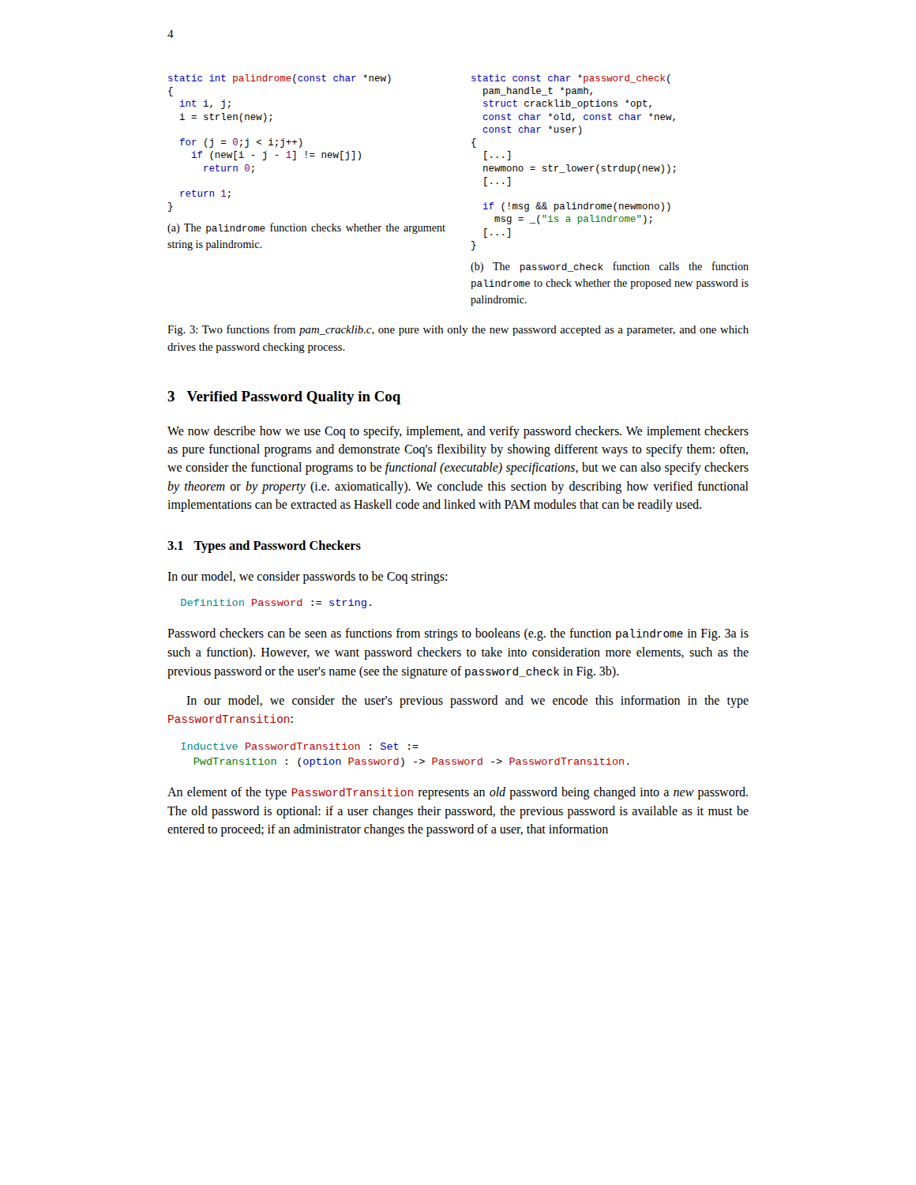4
static int palindrome(const char *new)
{
  int i, j;
  i = strlen(new);

  for (j = 0;j < i;j++)
    if (new[i - j - 1] != new[j])
      return 0;

  return 1;
}
(a) The palindrome function checks whether the argument string is palindromic.
static const char *password_check(
  pam_handle_t *pamh,
  struct cracklib_options *opt,
  const char *old, const char *new,
  const char *user)
{
  [...]
  newmono = str_lower(strdup(new));
  [...]

  if (!msg && palindrome(newmono))
    msg = _("is a palindrome");
  [...]
}
(b) The password_check function calls the function palindrome to check whether the proposed new password is palindromic.
Fig. 3: Two functions from pam_cracklib.c, one pure with only the new password accepted as a parameter, and one which drives the password checking process.
3 Verified Password Quality in Coq
We now describe how we use Coq to specify, implement, and verify password checkers. We implement checkers as pure functional programs and demonstrate Coq's flexibility by showing different ways to specify them: often, we consider the functional programs to be functional (executable) specifications, but we can also specify checkers by theorem or by property (i.e. axiomatically). We conclude this section by describing how verified functional implementations can be extracted as Haskell code and linked with PAM modules that can be readily used.
3.1 Types and Password Checkers
In our model, we consider passwords to be Coq strings:
Definition Password := string.
Password checkers can be seen as functions from strings to booleans (e.g. the function palindrome in Fig. 3a is such a function). However, we want password checkers to take into consideration more elements, such as the previous password or the user's name (see the signature of password_check in Fig. 3b).
In our model, we consider the user's previous password and we encode this information in the type PasswordTransition:
Inductive PasswordTransition : Set := PwdTransition : (option Password) -> Password -> PasswordTransition.
An element of the type PasswordTransition represents an old password being changed into a new password. The old password is optional: if a user changes their password, the previous password is available as it must be entered to proceed; if an administrator changes the password of a user, that information